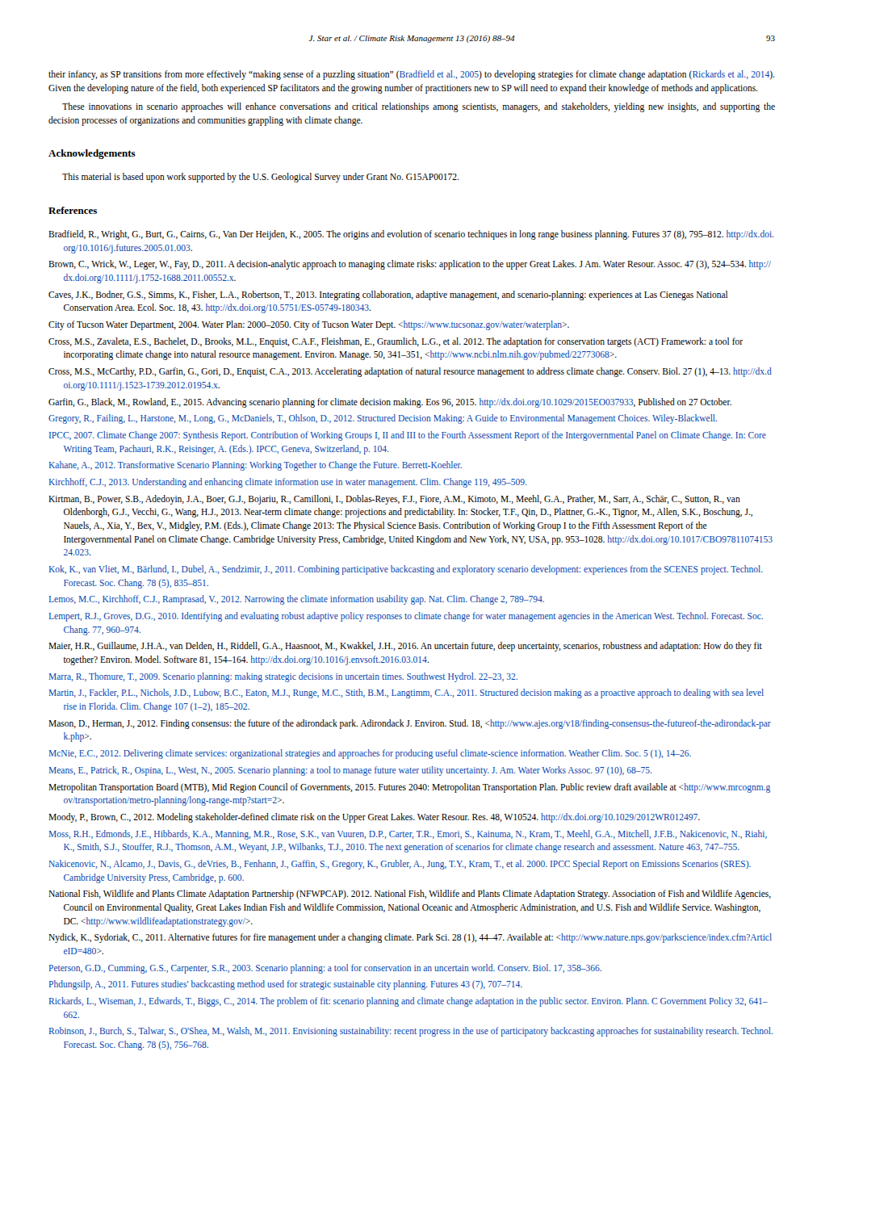J. Star et al. / Climate Risk Management 13 (2016) 88–94 93
their infancy, as SP transitions from more effectively “making sense of a puzzling situation” (Bradfield et al., 2005) to developing strategies for climate change adaptation (Rickards et al., 2014). Given the developing nature of the field, both experienced SP facilitators and the growing number of practitioners new to SP will need to expand their knowledge of methods and applications.
These innovations in scenario approaches will enhance conversations and critical relationships among scientists, managers, and stakeholders, yielding new insights, and supporting the decision processes of organizations and communities grappling with climate change.
Acknowledgements
This material is based upon work supported by the U.S. Geological Survey under Grant No. G15AP00172.
References
Bradfield, R., Wright, G., Burt, G., Cairns, G., Van Der Heijden, K., 2005. The origins and evolution of scenario techniques in long range business planning. Futures 37 (8), 795–812. http://dx.doi.org/10.1016/j.futures.2005.01.003.
Brown, C., Wrick, W., Leger, W., Fay, D., 2011. A decision-analytic approach to managing climate risks: application to the upper Great Lakes. J Am. Water Resour. Assoc. 47 (3), 524–534. http://dx.doi.org/10.1111/j.1752-1688.2011.00552.x.
Caves, J.K., Bodner, G.S., Simms, K., Fisher, L.A., Robertson, T., 2013. Integrating collaboration, adaptive management, and scenario-planning: experiences at Las Cienegas National Conservation Area. Ecol. Soc. 18, 43. http://dx.doi.org/10.5751/ES-05749-180343.
City of Tucson Water Department, 2004. Water Plan: 2000–2050. City of Tucson Water Dept. <https://www.tucsonaz.gov/water/waterplan>.
Cross, M.S., Zavaleta, E.S., Bachelet, D., Brooks, M.L., Enquist, C.A.F., Fleishman, E., Graumlich, L.G., et al. 2012. The adaptation for conservation targets (ACT) Framework: a tool for incorporating climate change into natural resource management. Environ. Manage. 50, 341–351, <http://www.ncbi.nlm.nih.gov/pubmed/22773068>.
Cross, M.S., McCarthy, P.D., Garfin, G., Gori, D., Enquist, C.A., 2013. Accelerating adaptation of natural resource management to address climate change. Conserv. Biol. 27 (1), 4–13. http://dx.doi.org/10.1111/j.1523-1739.2012.01954.x.
Garfin, G., Black, M., Rowland, E., 2015. Advancing scenario planning for climate decision making. Eos 96, 2015. http://dx.doi.org/10.1029/2015EO037933, Published on 27 October.
Gregory, R., Failing, L., Harstone, M., Long, G., McDaniels, T., Ohlson, D., 2012. Structured Decision Making: A Guide to Environmental Management Choices. Wiley-Blackwell.
IPCC, 2007. Climate Change 2007: Synthesis Report. Contribution of Working Groups I, II and III to the Fourth Assessment Report of the Intergovernmental Panel on Climate Change. In: Core Writing Team, Pachauri, R.K., Reisinger, A. (Eds.). IPCC, Geneva, Switzerland, p. 104.
Kahane, A., 2012. Transformative Scenario Planning: Working Together to Change the Future. Berrett-Koehler.
Kirchhoff, C.J., 2013. Understanding and enhancing climate information use in water management. Clim. Change 119, 495–509.
Kirtman, B., Power, S.B., Adedoyin, J.A., Boer, G.J., Bojariu, R., Camilloni, I., Doblas-Reyes, F.J., Fiore, A.M., Kimoto, M., Meehl, G.A., Prather, M., Sarr, A., Schär, C., Sutton, R., van Oldenborgh, G.J., Vecchi, G., Wang, H.J., 2013. Near-term climate change: projections and predictability. In: Stocker, T.F., Qin, D., Plattner, G.-K., Tignor, M., Allen, S.K., Boschung, J., Nauels, A., Xia, Y., Bex, V., Midgley, P.M. (Eds.), Climate Change 2013: The Physical Science Basis. Contribution of Working Group I to the Fifth Assessment Report of the Intergovernmental Panel on Climate Change. Cambridge University Press, Cambridge, United Kingdom and New York, NY, USA, pp. 953–1028. http://dx.doi.org/10.1017/CBO9781107415324.023.
Kok, K., van Vliet, M., Bärlund, I., Dubel, A., Sendzimir, J., 2011. Combining participative backcasting and exploratory scenario development: experiences from the SCENES project. Technol. Forecast. Soc. Chang. 78 (5), 835–851.
Lemos, M.C., Kirchhoff, C.J., Ramprasad, V., 2012. Narrowing the climate information usability gap. Nat. Clim. Change 2, 789–794.
Lempert, R.J., Groves, D.G., 2010. Identifying and evaluating robust adaptive policy responses to climate change for water management agencies in the American West. Technol. Forecast. Soc. Chang. 77, 960–974.
Maier, H.R., Guillaume, J.H.A., van Delden, H., Riddell, G.A., Haasnoot, M., Kwakkel, J.H., 2016. An uncertain future, deep uncertainty, scenarios, robustness and adaptation: How do they fit together? Environ. Model. Software 81, 154–164. http://dx.doi.org/10.1016/j.envsoft.2016.03.014.
Marra, R., Thomure, T., 2009. Scenario planning: making strategic decisions in uncertain times. Southwest Hydrol. 22–23, 32.
Martin, J., Fackler, P.L., Nichols, J.D., Lubow, B.C., Eaton, M.J., Runge, M.C., Stith, B.M., Langtimm, C.A., 2011. Structured decision making as a proactive approach to dealing with sea level rise in Florida. Clim. Change 107 (1–2), 185–202.
Mason, D., Herman, J., 2012. Finding consensus: the future of the adirondack park. Adirondack J. Environ. Stud. 18, <http://www.ajes.org/v18/finding-consensus-the-futureof-the-adirondack-park.php>.
McNie, E.C., 2012. Delivering climate services: organizational strategies and approaches for producing useful climate-science information. Weather Clim. Soc. 5 (1), 14–26.
Means, E., Patrick, R., Ospina, L., West, N., 2005. Scenario planning: a tool to manage future water utility uncertainty. J. Am. Water Works Assoc. 97 (10), 68–75.
Metropolitan Transportation Board (MTB), Mid Region Council of Governments, 2015. Futures 2040: Metropolitan Transportation Plan. Public review draft available at <http://www.mrcognm.gov/transportation/metro-planning/long-range-mtp?start=2>.
Moody, P., Brown, C., 2012. Modeling stakeholder-defined climate risk on the Upper Great Lakes. Water Resour. Res. 48, W10524. http://dx.doi.org/10.1029/2012WR012497.
Moss, R.H., Edmonds, J.E., Hibbards, K.A., Manning, M.R., Rose, S.K., van Vuuren, D.P., Carter, T.R., Emori, S., Kainuma, N., Kram, T., Meehl, G.A., Mitchell, J.F.B., Nakicenovic, N., Riahi, K., Smith, S.J., Stouffer, R.J., Thomson, A.M., Weyant, J.P., Wilbanks, T.J., 2010. The next generation of scenarios for climate change research and assessment. Nature 463, 747–755.
Nakicenovic, N., Alcamo, J., Davis, G., deVries, B., Fenhann, J., Gaffin, S., Gregory, K., Grubler, A., Jung, T.Y., Kram, T., et al. 2000. IPCC Special Report on Emissions Scenarios (SRES). Cambridge University Press, Cambridge, p. 600.
National Fish, Wildlife and Plants Climate Adaptation Partnership (NFWPCAP). 2012. National Fish, Wildlife and Plants Climate Adaptation Strategy. Association of Fish and Wildlife Agencies, Council on Environmental Quality, Great Lakes Indian Fish and Wildlife Commission, National Oceanic and Atmospheric Administration, and U.S. Fish and Wildlife Service. Washington, DC. <http://www.wildlifeadaptationstrategy.gov/>.
Nydick, K., Sydoriak, C., 2011. Alternative futures for fire management under a changing climate. Park Sci. 28 (1), 44–47. Available at: <http://www.nature.nps.gov/parkscience/index.cfm?ArticleID=480>.
Peterson, G.D., Cumming, G.S., Carpenter, S.R., 2003. Scenario planning: a tool for conservation in an uncertain world. Conserv. Biol. 17, 358–366.
Phdungsilp, A., 2011. Futures studies' backcasting method used for strategic sustainable city planning. Futures 43 (7), 707–714.
Rickards, L., Wiseman, J., Edwards, T., Biggs, C., 2014. The problem of fit: scenario planning and climate change adaptation in the public sector. Environ. Plann. C Government Policy 32, 641–662.
Robinson, J., Burch, S., Talwar, S., O'Shea, M., Walsh, M., 2011. Envisioning sustainability: recent progress in the use of participatory backcasting approaches for sustainability research. Technol. Forecast. Soc. Chang. 78 (5), 756–768.